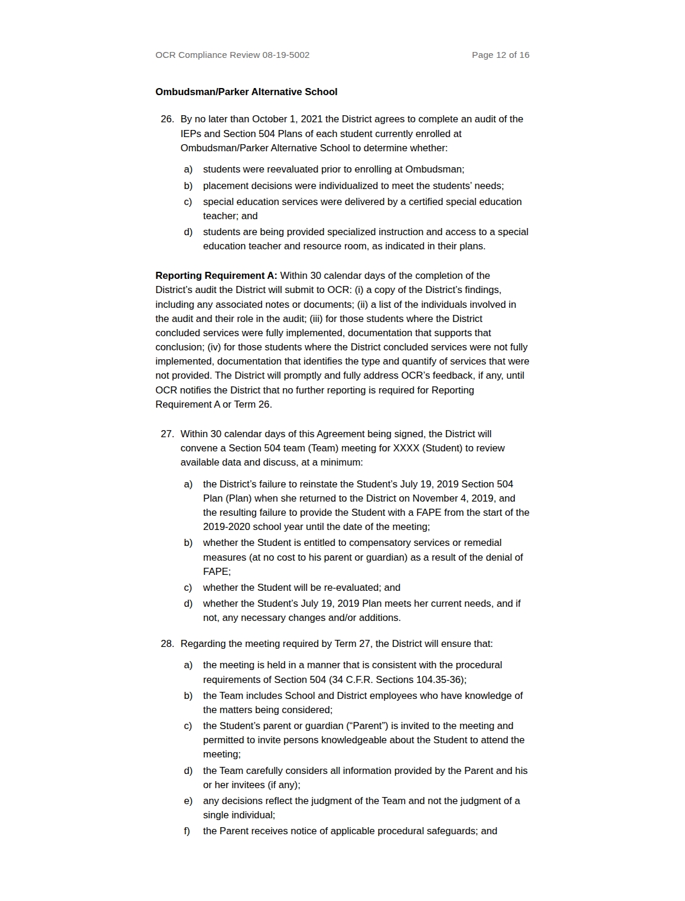OCR Compliance Review 08-19-5002
Page 12 of 16
Ombudsman/Parker Alternative School
26. By no later than October 1, 2021 the District agrees to complete an audit of the IEPs and Section 504 Plans of each student currently enrolled at Ombudsman/Parker Alternative School to determine whether:
a) students were reevaluated prior to enrolling at Ombudsman;
b) placement decisions were individualized to meet the students’ needs;
c) special education services were delivered by a certified special education teacher; and
d) students are being provided specialized instruction and access to a special education teacher and resource room, as indicated in their plans.
Reporting Requirement A: Within 30 calendar days of the completion of the District’s audit the District will submit to OCR: (i) a copy of the District’s findings, including any associated notes or documents; (ii) a list of the individuals involved in the audit and their role in the audit; (iii) for those students where the District concluded services were fully implemented, documentation that supports that conclusion; (iv) for those students where the District concluded services were not fully implemented, documentation that identifies the type and quantify of services that were not provided. The District will promptly and fully address OCR’s feedback, if any, until OCR notifies the District that no further reporting is required for Reporting Requirement A or Term 26.
27. Within 30 calendar days of this Agreement being signed, the District will convene a Section 504 team (Team) meeting for XXXX (Student) to review available data and discuss, at a minimum:
a) the District’s failure to reinstate the Student’s July 19, 2019 Section 504 Plan (Plan) when she returned to the District on November 4, 2019, and the resulting failure to provide the Student with a FAPE from the start of the 2019-2020 school year until the date of the meeting;
b) whether the Student is entitled to compensatory services or remedial measures (at no cost to his parent or guardian) as a result of the denial of FAPE;
c) whether the Student will be re-evaluated; and
d) whether the Student’s July 19, 2019 Plan meets her current needs, and if not, any necessary changes and/or additions.
28. Regarding the meeting required by Term 27, the District will ensure that:
a) the meeting is held in a manner that is consistent with the procedural requirements of Section 504 (34 C.F.R. Sections 104.35-36);
b) the Team includes School and District employees who have knowledge of the matters being considered;
c) the Student’s parent or guardian (“Parent”) is invited to the meeting and permitted to invite persons knowledgeable about the Student to attend the meeting;
d) the Team carefully considers all information provided by the Parent and his or her invitees (if any);
e) any decisions reflect the judgment of the Team and not the judgment of a single individual;
f) the Parent receives notice of applicable procedural safeguards; and